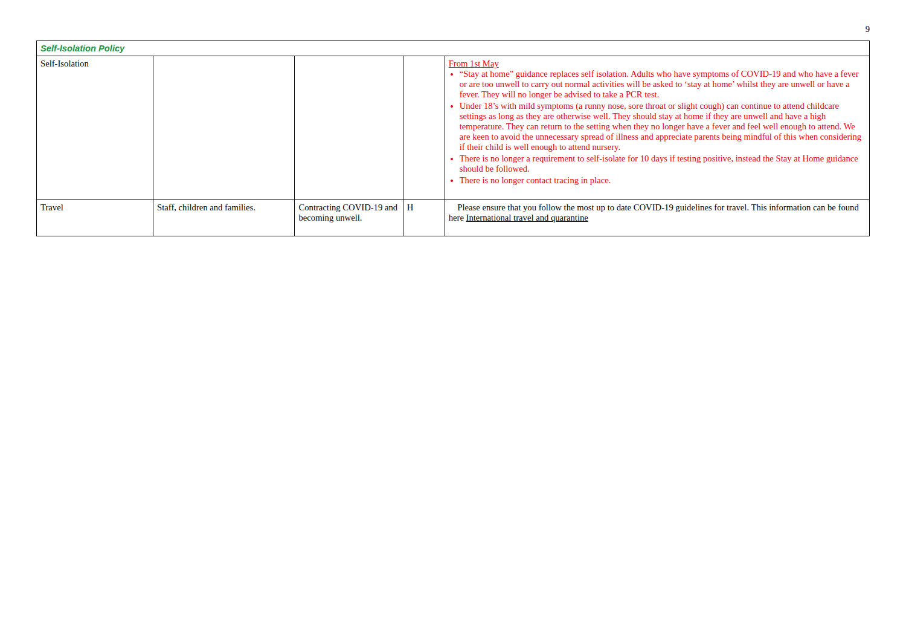9
| Self-Isolation Policy |
| Self-Isolation | | | | From 1st May “Stay at home” guidance replaces self isolation. Adults who have symptoms of COVID-19 and who have a fever or are too unwell to carry out normal activities will be asked to ‘stay at home’ whilst they are unwell or have a fever. They will no longer be advised to take a PCR test. Under 18’s with mild symptoms (a runny nose, sore throat or slight cough) can continue to attend childcare settings as long as they are otherwise well. They should stay at home if they are unwell and have a high temperature. They can return to the setting when they no longer have a fever and feel well enough to attend. We are keen to avoid the unnecessary spread of illness and appreciate parents being mindful of this when considering if their child is well enough to attend nursery. There is no longer a requirement to self-isolate for 10 days if testing positive, instead the Stay at Home guidance should be followed. There is no longer contact tracing in place. |
| Travel | Staff, children and families. | Contracting COVID-19 and becoming unwell. | H | Please ensure that you follow the most up to date COVID-19 guidelines for travel. This information can be found here International travel and quarantine |